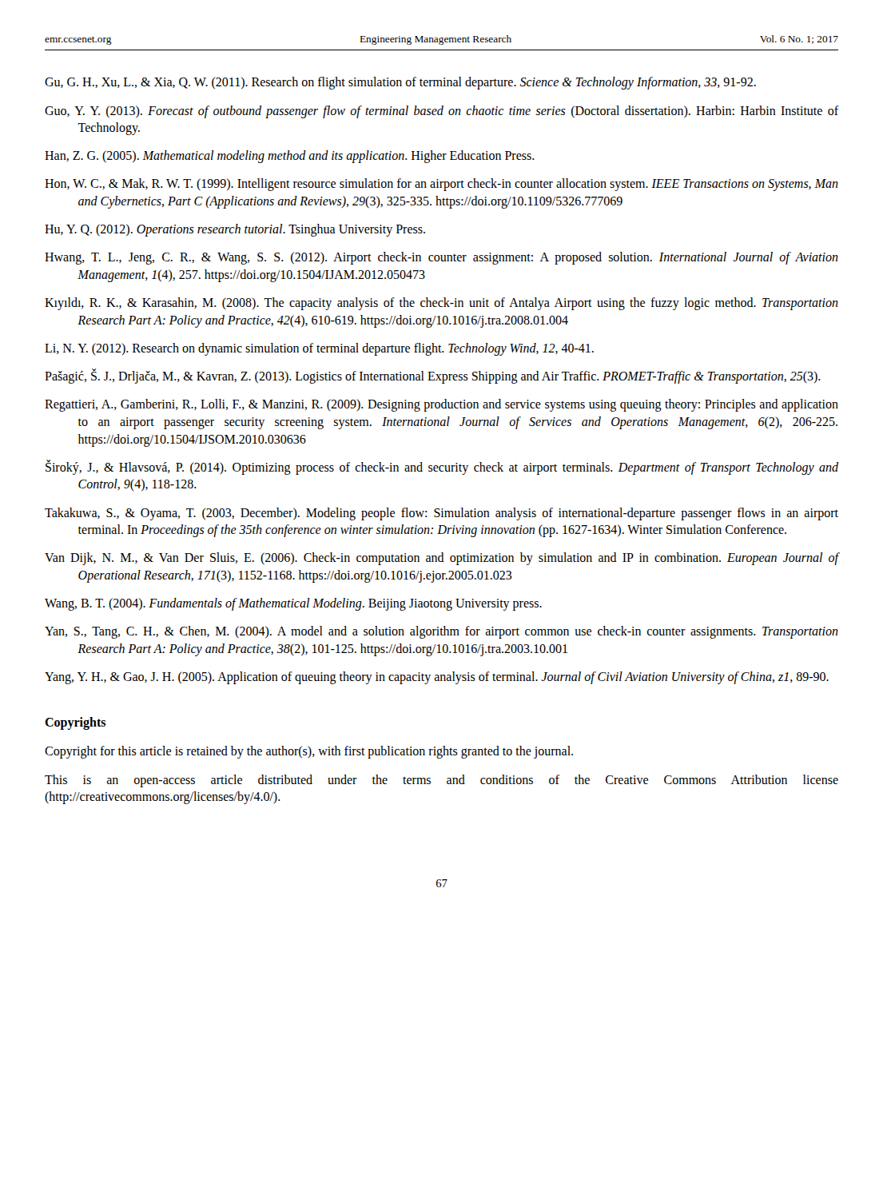emr.ccsenet.org Engineering Management Research Vol. 6 No. 1; 2017
Gu, G. H., Xu, L., & Xia, Q. W. (2011). Research on flight simulation of terminal departure. Science & Technology Information, 33, 91-92.
Guo, Y. Y. (2013). Forecast of outbound passenger flow of terminal based on chaotic time series (Doctoral dissertation). Harbin: Harbin Institute of Technology.
Han, Z. G. (2005). Mathematical modeling method and its application. Higher Education Press.
Hon, W. C., & Mak, R. W. T. (1999). Intelligent resource simulation for an airport check-in counter allocation system. IEEE Transactions on Systems, Man and Cybernetics, Part C (Applications and Reviews), 29(3), 325-335. https://doi.org/10.1109/5326.777069
Hu, Y. Q. (2012). Operations research tutorial. Tsinghua University Press.
Hwang, T. L., Jeng, C. R., & Wang, S. S. (2012). Airport check-in counter assignment: A proposed solution. International Journal of Aviation Management, 1(4), 257. https://doi.org/10.1504/IJAM.2012.050473
Kıyıldı, R. K., & Karasahin, M. (2008). The capacity analysis of the check-in unit of Antalya Airport using the fuzzy logic method. Transportation Research Part A: Policy and Practice, 42(4), 610-619. https://doi.org/10.1016/j.tra.2008.01.004
Li, N. Y. (2012). Research on dynamic simulation of terminal departure flight. Technology Wind, 12, 40-41.
Pašagić, Š. J., Drljača, M., & Kavran, Z. (2013). Logistics of International Express Shipping and Air Traffic. PROMET-Traffic & Transportation, 25(3).
Regattieri, A., Gamberini, R., Lolli, F., & Manzini, R. (2009). Designing production and service systems using queuing theory: Principles and application to an airport passenger security screening system. International Journal of Services and Operations Management, 6(2), 206-225. https://doi.org/10.1504/IJSOM.2010.030636
Široký, J., & Hlavsová, P. (2014). Optimizing process of check-in and security check at airport terminals. Department of Transport Technology and Control, 9(4), 118-128.
Takakuwa, S., & Oyama, T. (2003, December). Modeling people flow: Simulation analysis of international-departure passenger flows in an airport terminal. In Proceedings of the 35th conference on winter simulation: Driving innovation (pp. 1627-1634). Winter Simulation Conference.
Van Dijk, N. M., & Van Der Sluis, E. (2006). Check-in computation and optimization by simulation and IP in combination. European Journal of Operational Research, 171(3), 1152-1168. https://doi.org/10.1016/j.ejor.2005.01.023
Wang, B. T. (2004). Fundamentals of Mathematical Modeling. Beijing Jiaotong University press.
Yan, S., Tang, C. H., & Chen, M. (2004). A model and a solution algorithm for airport common use check-in counter assignments. Transportation Research Part A: Policy and Practice, 38(2), 101-125. https://doi.org/10.1016/j.tra.2003.10.001
Yang, Y. H., & Gao, J. H. (2005). Application of queuing theory in capacity analysis of terminal. Journal of Civil Aviation University of China, z1, 89-90.
Copyrights
Copyright for this article is retained by the author(s), with first publication rights granted to the journal.
This is an open-access article distributed under the terms and conditions of the Creative Commons Attribution license (http://creativecommons.org/licenses/by/4.0/).
67